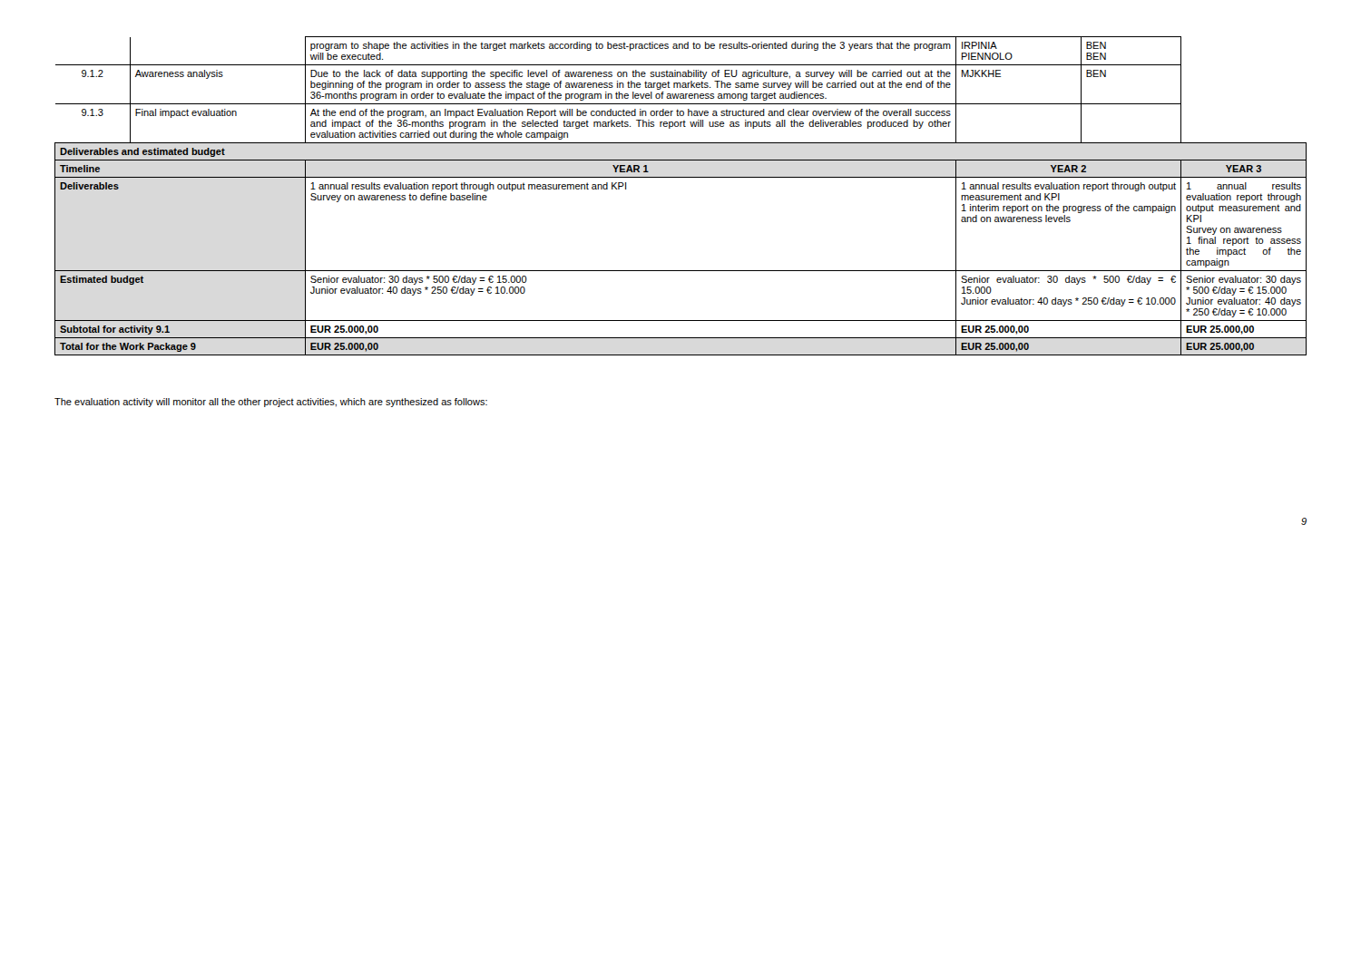| | | program to shape the activities in the target markets according to best-practices and to be results-oriented during the 3 years that the program will be executed. | IRPINIA PIENNOLO | BEN BEN | |
| 9.1.2 | Awareness analysis | Due to the lack of data supporting the specific level of awareness on the sustainability of EU agriculture, a survey will be carried out at the beginning of the program in order to assess the stage of awareness in the target markets. The same survey will be carried out at the end of the 36-months program in order to evaluate the impact of the program in the level of awareness among target audiences. | MJKKHE | BEN | |
| 9.1.3 | Final impact evaluation | At the end of the program, an Impact Evaluation Report will be conducted in order to have a structured and clear overview of the overall success and impact of the 36-months program in the selected target markets. This report will use as inputs all the deliverables produced by other evaluation activities carried out during the whole campaign | | | |
| Deliverables and estimated budget |
| Timeline | YEAR 1 | YEAR 2 | YEAR 3 |
| Deliverables | 1 annual results evaluation report through output measurement and KPI Survey on awareness to define baseline | 1 annual results evaluation report through output measurement and KPI 1 interim report on the progress of the campaign and on awareness levels | 1 annual results evaluation report through output measurement and KPI Survey on awareness 1 final report to assess the impact of the campaign |
| Estimated budget | Senior evaluator: 30 days * 500 €/day = € 15.000 Junior evaluator: 40 days * 250 €/day = € 10.000 | Senior evaluator: 30 days * 500 €/day = € 15.000 Junior evaluator: 40 days * 250 €/day = € 10.000 | Senior evaluator: 30 days * 500 €/day = € 15.000 Junior evaluator: 40 days * 250 €/day = € 10.000 |
| Subtotal for activity 9.1 | EUR 25.000,00 | EUR 25.000,00 | EUR 25.000,00 |
| Total for the Work Package 9 | EUR 25.000,00 | EUR 25.000,00 | EUR 25.000,00 |
The evaluation activity will monitor all the other project activities, which are synthesized as follows:
9